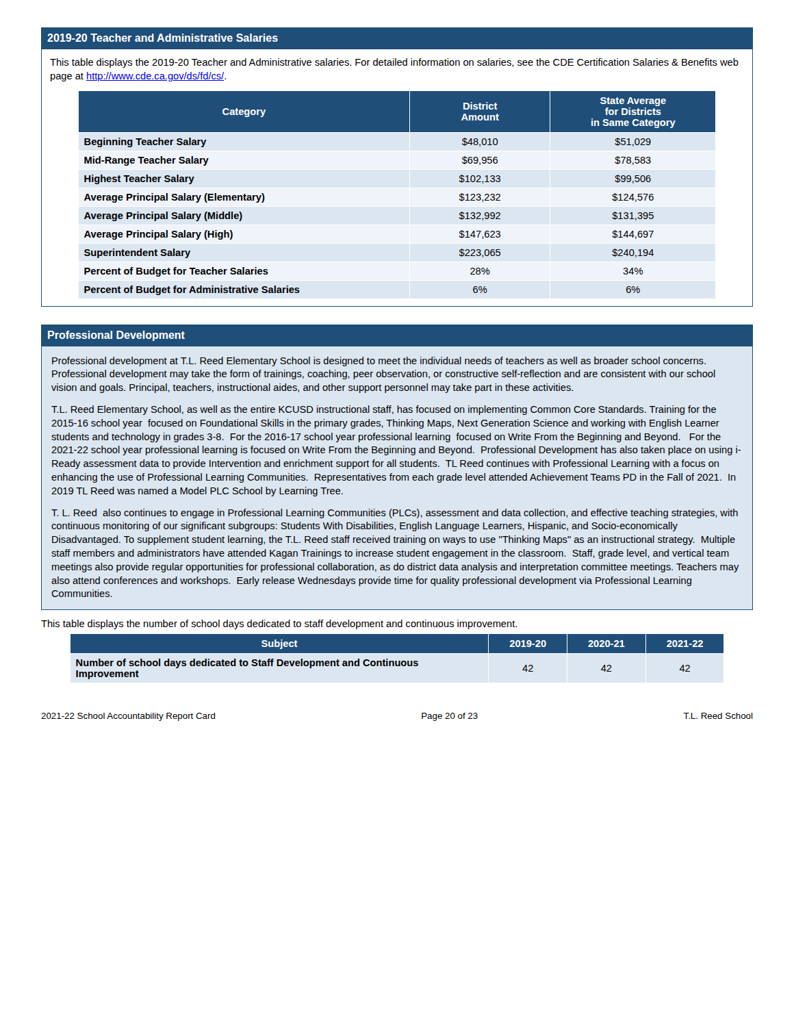2019-20 Teacher and Administrative Salaries
This table displays the 2019-20 Teacher and Administrative salaries. For detailed information on salaries, see the CDE Certification Salaries & Benefits web page at http://www.cde.ca.gov/ds/fd/cs/.
| Category | District Amount | State Average for Districts in Same Category |
| --- | --- | --- |
| Beginning Teacher Salary | $48,010 | $51,029 |
| Mid-Range Teacher Salary | $69,956 | $78,583 |
| Highest Teacher Salary | $102,133 | $99,506 |
| Average Principal Salary (Elementary) | $123,232 | $124,576 |
| Average Principal Salary (Middle) | $132,992 | $131,395 |
| Average Principal Salary (High) | $147,623 | $144,697 |
| Superintendent Salary | $223,065 | $240,194 |
| Percent of Budget for Teacher Salaries | 28% | 34% |
| Percent of Budget for Administrative Salaries | 6% | 6% |
Professional Development
Professional development at T.L. Reed Elementary School is designed to meet the individual needs of teachers as well as broader school concerns. Professional development may take the form of trainings, coaching, peer observation, or constructive self-reflection and are consistent with our school vision and goals. Principal, teachers, instructional aides, and other support personnel may take part in these activities.
T.L. Reed Elementary School, as well as the entire KCUSD instructional staff, has focused on implementing Common Core Standards. Training for the 2015-16 school year focused on Foundational Skills in the primary grades, Thinking Maps, Next Generation Science and working with English Learner students and technology in grades 3-8. For the 2016-17 school year professional learning focused on Write From the Beginning and Beyond. For the 2021-22 school year professional learning is focused on Write From the Beginning and Beyond. Professional Development has also taken place on using i-Ready assessment data to provide Intervention and enrichment support for all students. TL Reed continues with Professional Learning with a focus on enhancing the use of Professional Learning Communities. Representatives from each grade level attended Achievement Teams PD in the Fall of 2021. In 2019 TL Reed was named a Model PLC School by Learning Tree.
T. L. Reed also continues to engage in Professional Learning Communities (PLCs), assessment and data collection, and effective teaching strategies, with continuous monitoring of our significant subgroups: Students With Disabilities, English Language Learners, Hispanic, and Socio-economically Disadvantaged. To supplement student learning, the T.L. Reed staff received training on ways to use "Thinking Maps" as an instructional strategy. Multiple staff members and administrators have attended Kagan Trainings to increase student engagement in the classroom. Staff, grade level, and vertical team meetings also provide regular opportunities for professional collaboration, as do district data analysis and interpretation committee meetings. Teachers may also attend conferences and workshops. Early release Wednesdays provide time for quality professional development via Professional Learning Communities.
This table displays the number of school days dedicated to staff development and continuous improvement.
| Subject | 2019-20 | 2020-21 | 2021-22 |
| --- | --- | --- | --- |
| Number of school days dedicated to Staff Development and Continuous Improvement | 42 | 42 | 42 |
2021-22 School Accountability Report Card
Page 20 of 23
T.L. Reed School